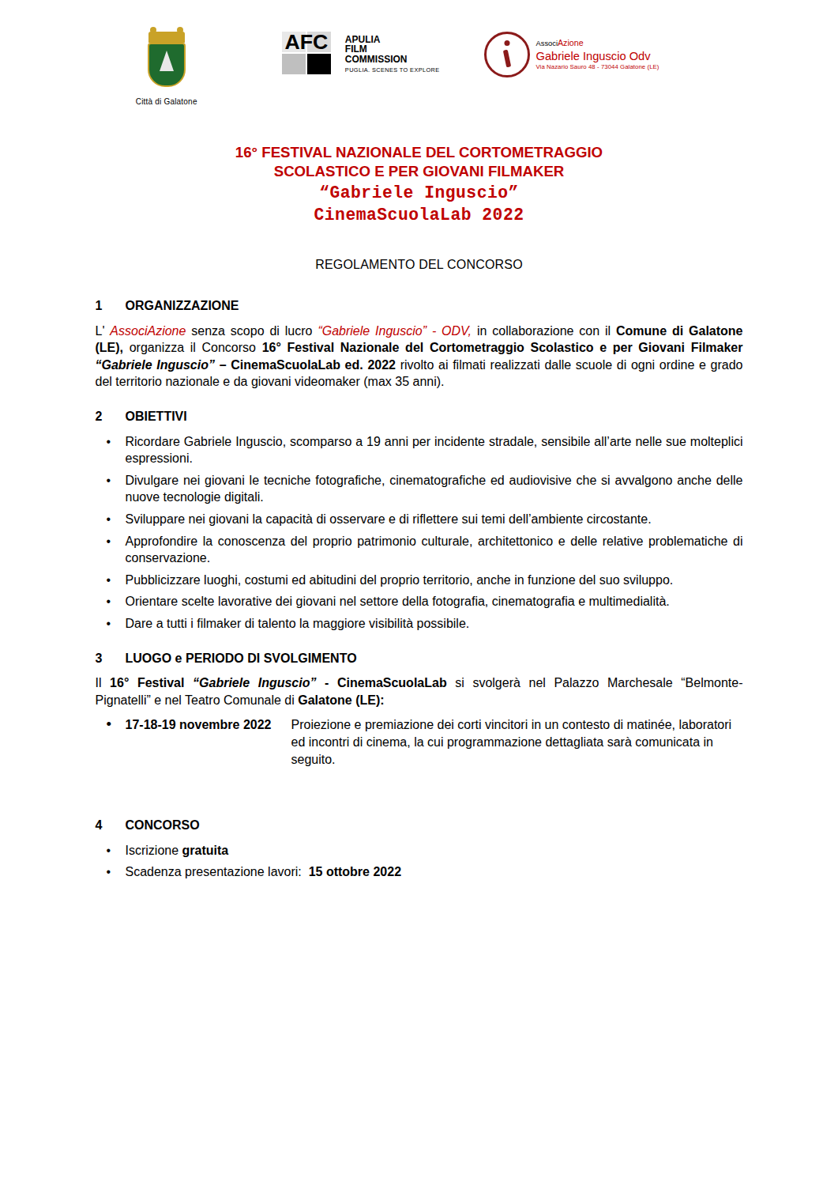Città di Galatone
AFC
APULIA
FILM
COMMISSION PUGLIA. SCENES TO EXPLORE
Associ Azione
Gabriele Inguscio Odv
Via Nazario Sauro 48 - 73044 Galatone (LE)
16° FESTIVAL NAZIONALE DEL CORTOMETRAGGIO
SCOLASTICO E PER GIOVANI FILMAKER “Gabriele Inguscio”
CinemaScuolaLab 2022
REGOLAMENTO DEL CONCORSO
1 ORGANIZZAZIONE
L' AssociAzione senza scopo di lucro “Gabriele Inguscio” - ODV, in collaborazione con il Comune di Galatone (LE), organizza il Concorso 16° Festival Nazionale del Cortometraggio Scolastico e per Giovani Filmaker “Gabriele Inguscio” – CinemaScuolaLab ed. 2022 rivolto ai filmati realizzati dalle scuole di ogni ordine e grado del territorio nazionale e da giovani videomaker (max 35 anni).
2 OBIETTIVI
Ricordare Gabriele Inguscio, scomparso a 19 anni per incidente stradale, sensibile all’arte nelle sue molteplici espressioni.
Divulgare nei giovani le tecniche fotografiche, cinematografiche ed audiovisive che si avvalgono anche delle nuove tecnologie digitali.
Sviluppare nei giovani la capacità di osservare e di riflettere sui temi dell’ambiente circostante.
Approfondire la conoscenza del proprio patrimonio culturale, architettonico e delle relative problematiche di conservazione.
Pubblicizzare luoghi, costumi ed abitudini del proprio territorio, anche in funzione del suo sviluppo.
Orientare scelte lavorative dei giovani nel settore della fotografia, cinematografia e multimedialità.
Dare a tutti i filmaker di talento la maggiore visibilità possibile.
3 LUOGO e PERIODO DI SVOLGIMENTO
Il 16° Festival “Gabriele Inguscio” - CinemaScuolaLab si svolgerà nel Palazzo Marchesale “Belmonte- Pignatelli” e nel Teatro Comunale di Galatone (LE):
17-18-19 novembre 2022
Proiezione e premiazione dei corti vincitori in un contesto di matinée, laboratori ed incontri di cinema, la cui programmazione dettagliata sarà comunicata in seguito.
4 CONCORSO
Iscrizione gratuita
Scadenza presentazione lavori: 15 ottobre 2022